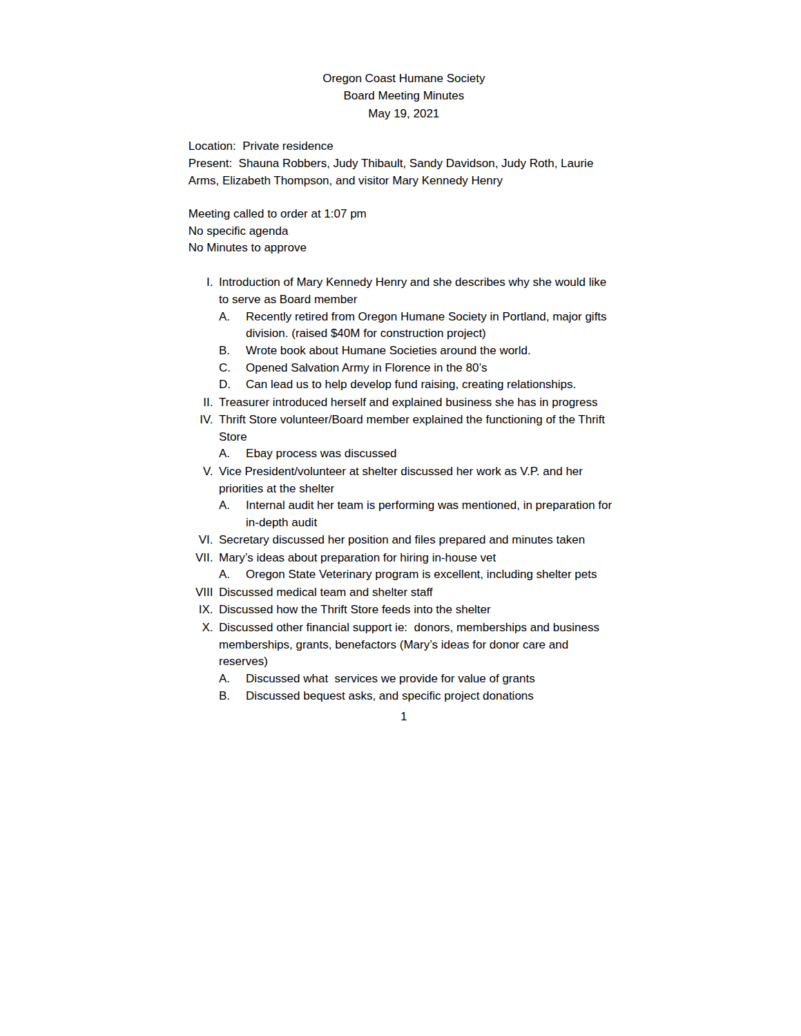Oregon Coast Humane Society
Board Meeting Minutes
May 19, 2021
Location: Private residence
Present: Shauna Robbers, Judy Thibault, Sandy Davidson, Judy Roth, Laurie Arms, Elizabeth Thompson, and visitor Mary Kennedy Henry
Meeting called to order at 1:07 pm
No specific agenda
No Minutes to approve
I. Introduction of Mary Kennedy Henry and she describes why she would like to serve as Board member
A. Recently retired from Oregon Humane Society in Portland, major gifts division. (raised $40M for construction project)
B. Wrote book about Humane Societies around the world.
C. Opened Salvation Army in Florence in the 80’s
D. Can lead us to help develop fund raising, creating relationships.
II. Treasurer introduced herself and explained business she has in progress
IV. Thrift Store volunteer/Board member explained the functioning of the Thrift Store
A. Ebay process was discussed
V. Vice President/volunteer at shelter discussed her work as V.P. and her priorities at the shelter
A. Internal audit her team is performing was mentioned, in preparation for in-depth audit
VI. Secretary discussed her position and files prepared and minutes taken
VII. Mary’s ideas about preparation for hiring in-house vet
A. Oregon State Veterinary program is excellent, including shelter pets
VIII Discussed medical team and shelter staff
IX. Discussed how the Thrift Store feeds into the shelter
X. Discussed other financial support ie: donors, memberships and business memberships, grants, benefactors (Mary’s ideas for donor care and reserves)
A. Discussed what services we provide for value of grants
B. Discussed bequest asks, and specific project donations
1